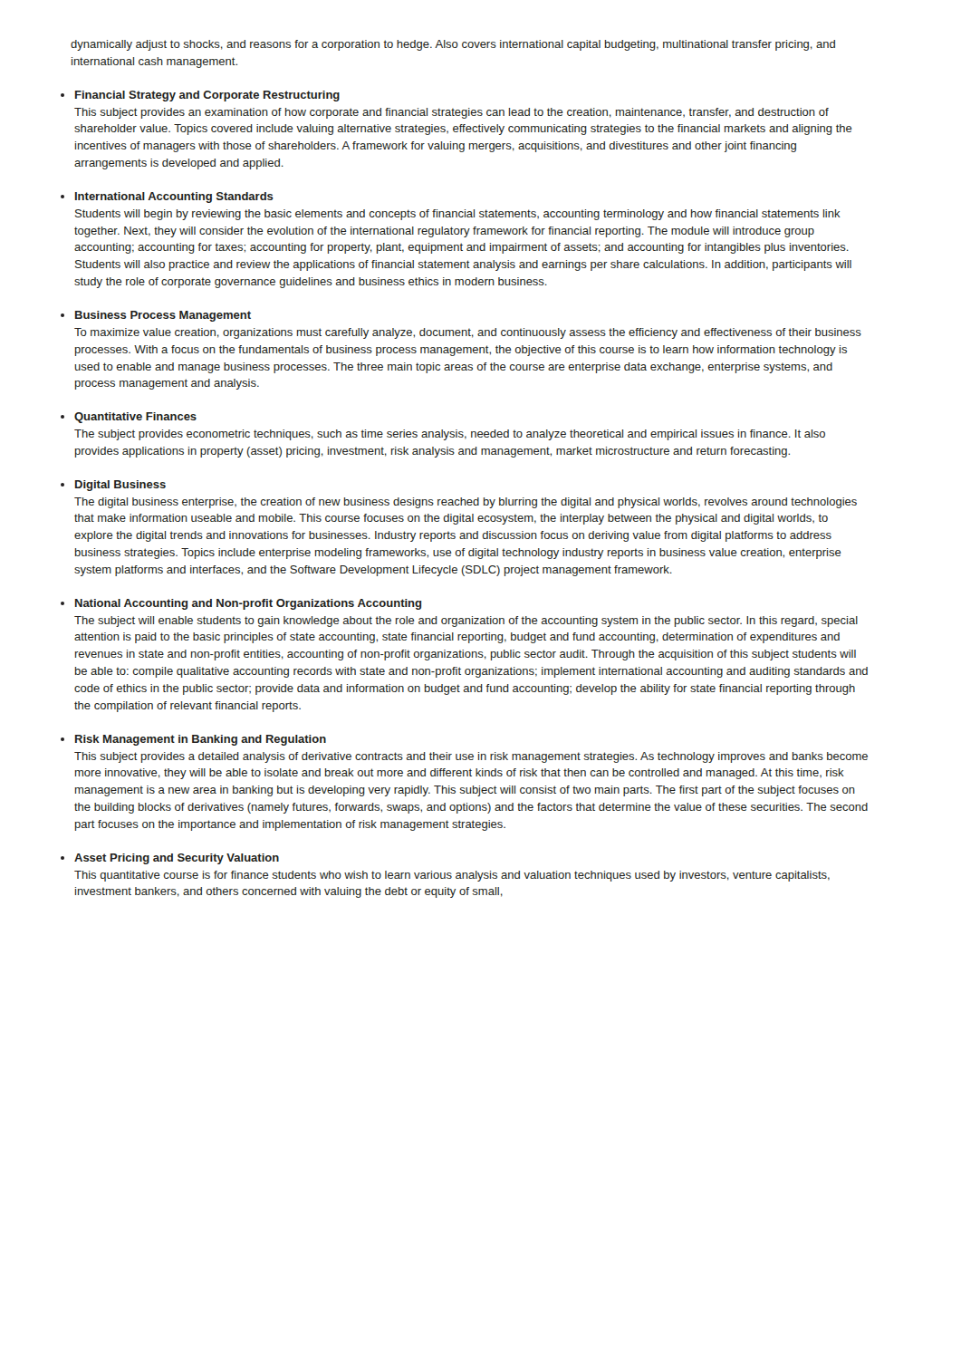dynamically adjust to shocks, and reasons for a corporation to hedge. Also covers international capital budgeting, multinational transfer pricing, and international cash management.
Financial Strategy and Corporate Restructuring
This subject provides an examination of how corporate and financial strategies can lead to the creation, maintenance, transfer, and destruction of shareholder value. Topics covered include valuing alternative strategies, effectively communicating strategies to the financial markets and aligning the incentives of managers with those of shareholders. A framework for valuing mergers, acquisitions, and divestitures and other joint financing arrangements is developed and applied.
International Accounting Standards
Students will begin by reviewing the basic elements and concepts of financial statements, accounting terminology and how financial statements link together. Next, they will consider the evolution of the international regulatory framework for financial reporting. The module will introduce group accounting; accounting for taxes; accounting for property, plant, equipment and impairment of assets; and accounting for intangibles plus inventories. Students will also practice and review the applications of financial statement analysis and earnings per share calculations. In addition, participants will study the role of corporate governance guidelines and business ethics in modern business.
Business Process Management
To maximize value creation, organizations must carefully analyze, document, and continuously assess the efficiency and effectiveness of their business processes. With a focus on the fundamentals of business process management, the objective of this course is to learn how information technology is used to enable and manage business processes. The three main topic areas of the course are enterprise data exchange, enterprise systems, and process management and analysis.
Quantitative Finances
The subject provides econometric techniques, such as time series analysis, needed to analyze theoretical and empirical issues in finance. It also provides applications in property (asset) pricing, investment, risk analysis and management, market microstructure and return forecasting.
Digital Business
The digital business enterprise, the creation of new business designs reached by blurring the digital and physical worlds, revolves around technologies that make information useable and mobile. This course focuses on the digital ecosystem, the interplay between the physical and digital worlds, to explore the digital trends and innovations for businesses. Industry reports and discussion focus on deriving value from digital platforms to address business strategies. Topics include enterprise modeling frameworks, use of digital technology industry reports in business value creation, enterprise system platforms and interfaces, and the Software Development Lifecycle (SDLC) project management framework.
National Accounting and Non-profit Organizations Accounting
The subject will enable students to gain knowledge about the role and organization of the accounting system in the public sector. In this regard, special attention is paid to the basic principles of state accounting, state financial reporting, budget and fund accounting, determination of expenditures and revenues in state and non-profit entities, accounting of non-profit organizations, public sector audit. Through the acquisition of this subject students will be able to: compile qualitative accounting records with state and non-profit organizations; implement international accounting and auditing standards and code of ethics in the public sector; provide data and information on budget and fund accounting; develop the ability for state financial reporting through the compilation of relevant financial reports.
Risk Management in Banking and Regulation
This subject provides a detailed analysis of derivative contracts and their use in risk management strategies. As technology improves and banks become more innovative, they will be able to isolate and break out more and different kinds of risk that then can be controlled and managed. At this time, risk management is a new area in banking but is developing very rapidly. This subject will consist of two main parts. The first part of the subject focuses on the building blocks of derivatives (namely futures, forwards, swaps, and options) and the factors that determine the value of these securities. The second part focuses on the importance and implementation of risk management strategies.
Asset Pricing and Security Valuation
This quantitative course is for finance students who wish to learn various analysis and valuation techniques used by investors, venture capitalists, investment bankers, and others concerned with valuing the debt or equity of small,